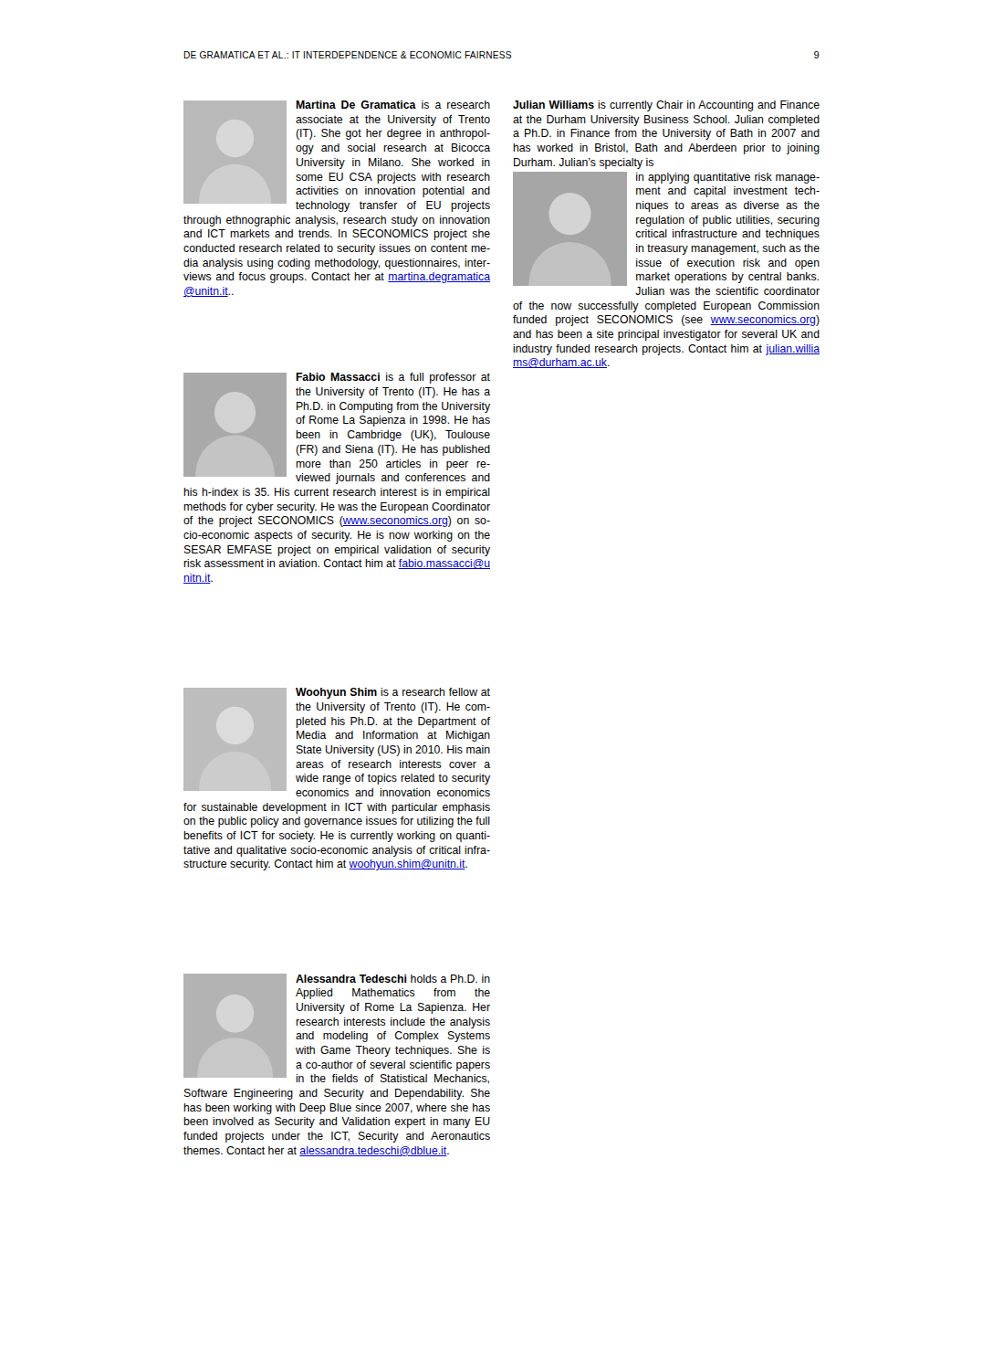DE GRAMATICA ET AL.: IT INTERDEPENDENCE & ECONOMIC FAIRNESS
9
Martina De Gramatica is a research associate at the University of Trento (IT). She got her degree in anthropology and social research at Bicocca University in Milano. She worked in some EU CSA projects with research activities on innovation potential and technology transfer of EU projects through ethnographic analysis, research study on innovation and ICT markets and trends. In SECONOMICS project she conducted research related to security issues on content media analysis using coding methodology, questionnaires, interviews and focus groups. Contact her at martina.degramatica@unitn.it..
Fabio Massacci is a full professor at the University of Trento (IT). He has a Ph.D. in Computing from the University of Rome La Sapienza in 1998. He has been in Cambridge (UK), Toulouse (FR) and Siena (IT). He has published more than 250 articles in peer reviewed journals and conferences and his h-index is 35. His current research interest is in empirical methods for cyber security. He was the European Coordinator of the project SECONOMICS (www.seconomics.org) on socio-economic aspects of security. He is now working on the SESAR EMFASE project on empirical validation of security risk assessment in aviation. Contact him at fabio.massacci@unitn.it.
Woohyun Shim is a research fellow at the University of Trento (IT). He completed his Ph.D. at the Department of Media and Information at Michigan State University (US) in 2010. His main areas of research interests cover a wide range of topics related to security economics and innovation economics for sustainable development in ICT with particular emphasis on the public policy and governance issues for utilizing the full benefits of ICT for society. He is currently working on quantitative and qualitative socio-economic analysis of critical infrastructure security. Contact him at woohyun.shim@unitn.it.
Alessandra Tedeschi holds a Ph.D. in Applied Mathematics from the University of Rome La Sapienza. Her research interests include the analysis and modeling of Complex Systems with Game Theory techniques. She is a co-author of several scientific papers in the fields of Statistical Mechanics, Software Engineering and Security and Dependability. She has been working with Deep Blue since 2007, where she has been involved as Security and Validation expert in many EU funded projects under the ICT, Security and Aeronautics themes. Contact her at alessandra.tedeschi@dblue.it.
Julian Williams is currently Chair in Accounting and Finance at the Durham University Business School. Julian completed a Ph.D. in Finance from the University of Bath in 2007 and has worked in Bristol, Bath and Aberdeen prior to joining Durham. Julian’s specialty is
in applying quantitative risk management and capital investment techniques to areas as diverse as the regulation of public utilities, securing critical infrastructure and techniques in treasury management, such as the issue of execution risk and open market operations by central banks. Julian was the scientific coordinator of the now successfully completed European Commission funded project SECONOMICS (see www.seconomics.org) and has been a site principal investigator for several UK and industry funded research projects. Contact him at julian.williams@durham.ac.uk.